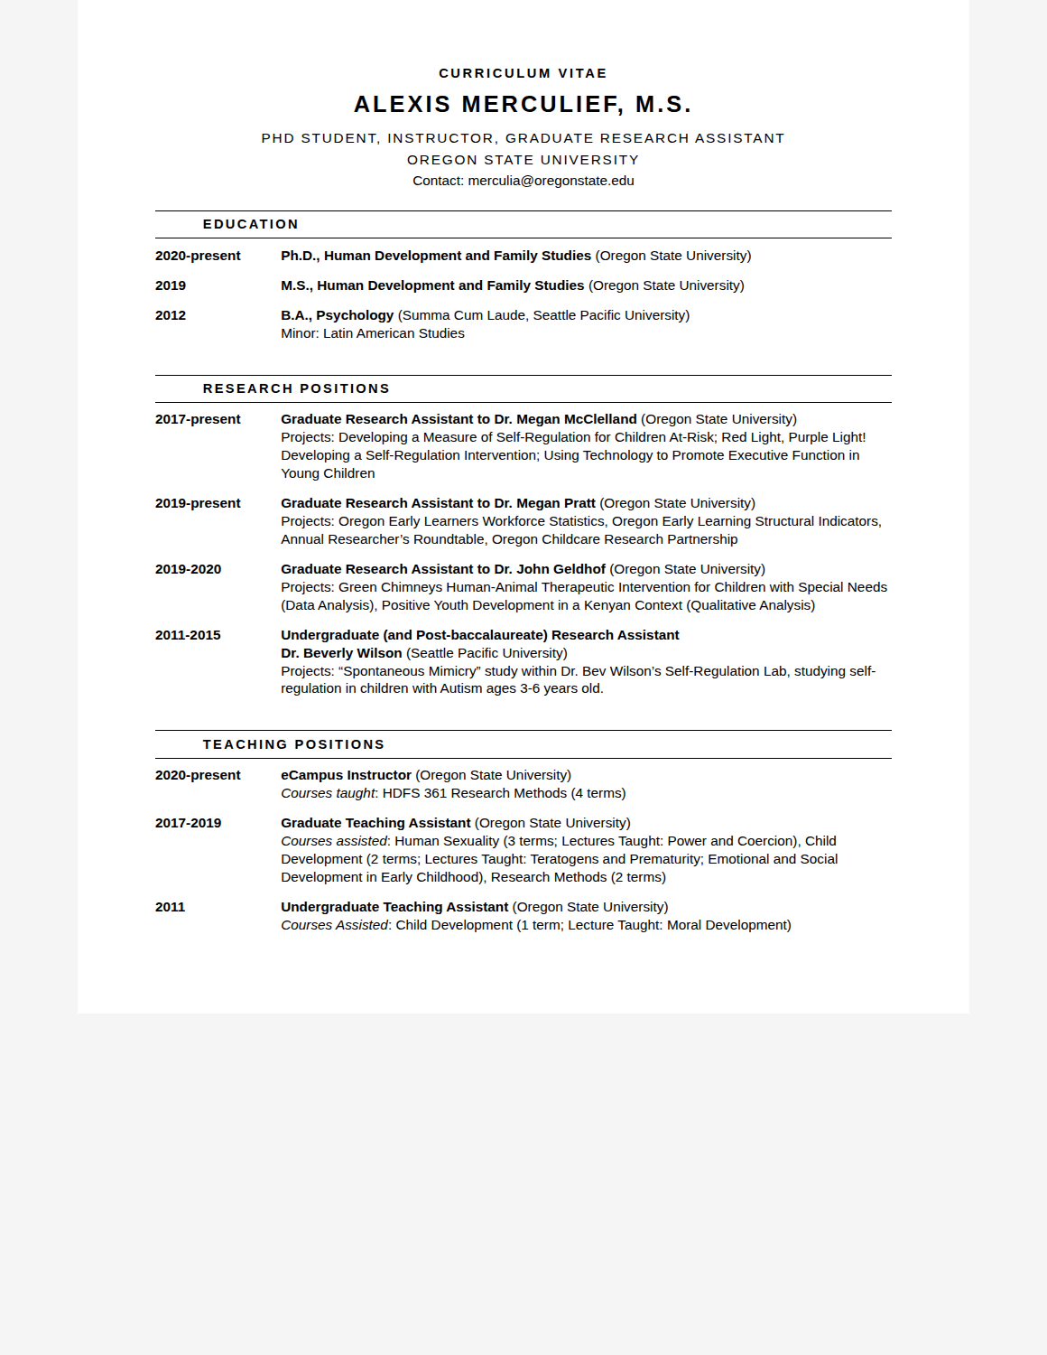CURRICULUM VITAE
ALEXIS MERCULIEF, M.S.
PHD STUDENT, INSTRUCTOR, GRADUATE RESEARCH ASSISTANT
OREGON STATE UNIVERSITY
Contact: merculia@oregonstate.edu
EDUCATION
| 2020-present | Ph.D., Human Development and Family Studies (Oregon State University) |
| 2019 | M.S., Human Development and Family Studies (Oregon State University) |
| 2012 | B.A., Psychology (Summa Cum Laude, Seattle Pacific University) Minor: Latin American Studies |
RESEARCH POSITIONS
| 2017-present | Graduate Research Assistant to Dr. Megan McClelland (Oregon State University) Projects: Developing a Measure of Self-Regulation for Children At-Risk; Red Light, Purple Light! Developing a Self-Regulation Intervention; Using Technology to Promote Executive Function in Young Children |
| 2019-present | Graduate Research Assistant to Dr. Megan Pratt (Oregon State University) Projects: Oregon Early Learners Workforce Statistics, Oregon Early Learning Structural Indicators, Annual Researcher’s Roundtable, Oregon Childcare Research Partnership |
| 2019-2020 | Graduate Research Assistant to Dr. John Geldhof (Oregon State University) Projects: Green Chimneys Human-Animal Therapeutic Intervention for Children with Special Needs (Data Analysis), Positive Youth Development in a Kenyan Context (Qualitative Analysis) |
| 2011-2015 | Undergraduate (and Post-baccalaureate) Research Assistant Dr. Beverly Wilson (Seattle Pacific University) Projects: “Spontaneous Mimicry” study within Dr. Bev Wilson’s Self-Regulation Lab, studying self-regulation in children with Autism ages 3-6 years old. |
TEACHING POSITIONS
| 2020-present | eCampus Instructor (Oregon State University) Courses taught : HDFS 361 Research Methods (4 terms) |
| 2017-2019 | Graduate Teaching Assistant (Oregon State University) Courses assisted : Human Sexuality (3 terms; Lectures Taught: Power and Coercion), Child Development (2 terms; Lectures Taught: Teratogens and Prematurity; Emotional and Social Development in Early Childhood), Research Methods (2 terms) |
| 2011 | Undergraduate Teaching Assistant (Oregon State University) Courses Assisted : Child Development (1 term; Lecture Taught: Moral Development) |